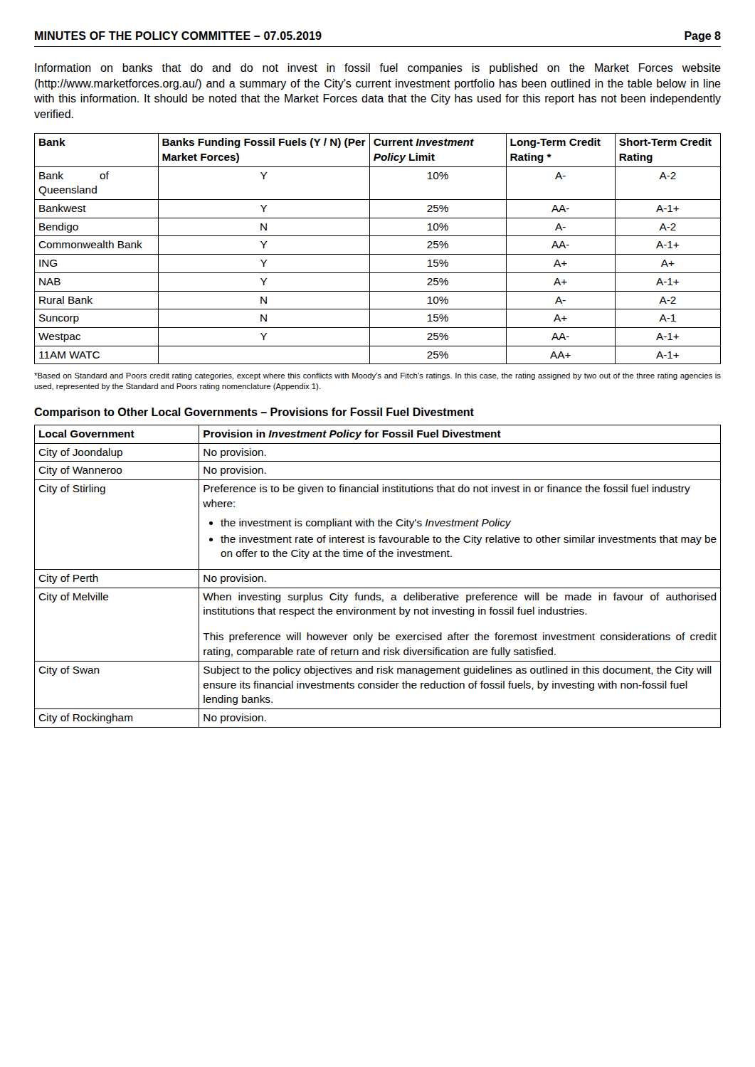MINUTES OF THE POLICY COMMITTEE – 07.05.2019 Page 8
Information on banks that do and do not invest in fossil fuel companies is published on the Market Forces website (http://www.marketforces.org.au/) and a summary of the City's current investment portfolio has been outlined in the table below in line with this information. It should be noted that the Market Forces data that the City has used for this report has not been independently verified.
| Bank | Banks Funding Fossil Fuels (Y / N) (Per Market Forces) | Current Investment Policy Limit | Long-Term Credit Rating * | Short-Term Credit Rating |
| --- | --- | --- | --- | --- |
| Bank of Queensland | Y | 10% | A- | A-2 |
| Bankwest | Y | 25% | AA- | A-1+ |
| Bendigo | N | 10% | A- | A-2 |
| Commonwealth Bank | Y | 25% | AA- | A-1+ |
| ING | Y | 15% | A+ | A+ |
| NAB | Y | 25% | A+ | A-1+ |
| Rural Bank | N | 10% | A- | A-2 |
| Suncorp | N | 15% | A+ | A-1 |
| Westpac | Y | 25% | AA- | A-1+ |
| 11AM WATC | | 25% | AA+ | A-1+ |
*Based on Standard and Poors credit rating categories, except where this conflicts with Moody's and Fitch's ratings. In this case, the rating assigned by two out of the three rating agencies is used, represented by the Standard and Poors rating nomenclature (Appendix 1).
Comparison to Other Local Governments – Provisions for Fossil Fuel Divestment
| Local Government | Provision in Investment Policy for Fossil Fuel Divestment |
| --- | --- |
| City of Joondalup | No provision. |
| City of Wanneroo | No provision. |
| City of Stirling | Preference is to be given to financial institutions that do not invest in or finance the fossil fuel industry where: the investment is compliant with the City's Investment Policy the investment rate of interest is favourable to the City relative to other similar investments that may be on offer to the City at the time of the investment. |
| City of Perth | No provision. |
| City of Melville | When investing surplus City funds, a deliberative preference will be made in favour of authorised institutions that respect the environment by not investing in fossil fuel industries. This preference will however only be exercised after the foremost investment considerations of credit rating, comparable rate of return and risk diversification are fully satisfied. |
| City of Swan | Subject to the policy objectives and risk management guidelines as outlined in this document, the City will ensure its financial investments consider the reduction of fossil fuels, by investing with non-fossil fuel lending banks. |
| City of Rockingham | No provision. |